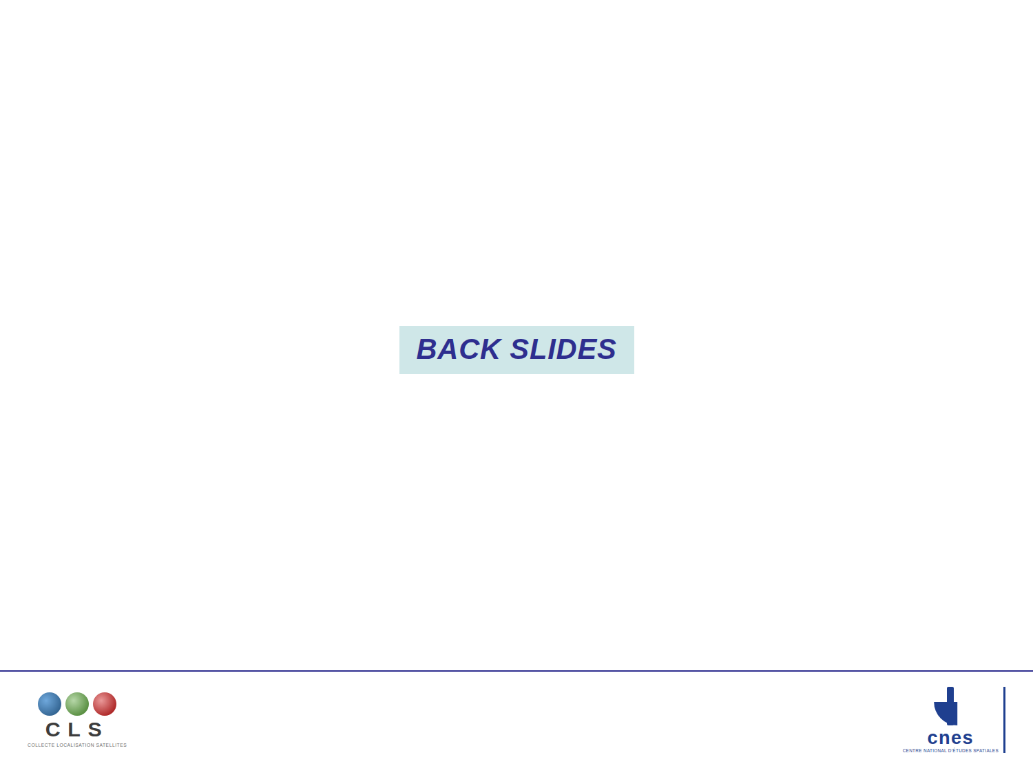BACK SLIDES
CLS
Collecte Localisation Satellites
cnes
Centre National d'Études Spatiales